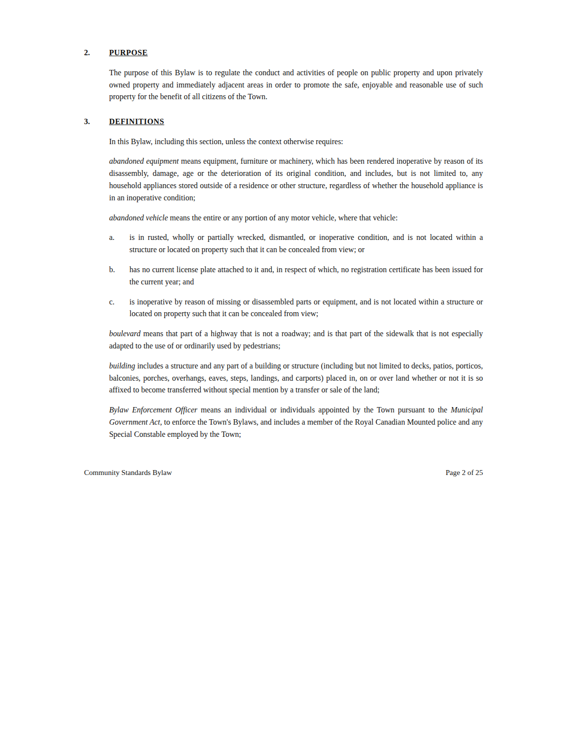2. PURPOSE
The purpose of this Bylaw is to regulate the conduct and activities of people on public property and upon privately owned property and immediately adjacent areas in order to promote the safe, enjoyable and reasonable use of such property for the benefit of all citizens of the Town.
3. DEFINITIONS
In this Bylaw, including this section, unless the context otherwise requires:
abandoned equipment means equipment, furniture or machinery, which has been rendered inoperative by reason of its disassembly, damage, age or the deterioration of its original condition, and includes, but is not limited to, any household appliances stored outside of a residence or other structure, regardless of whether the household appliance is in an inoperative condition;
abandoned vehicle means the entire or any portion of any motor vehicle, where that vehicle:
a. is in rusted, wholly or partially wrecked, dismantled, or inoperative condition, and is not located within a structure or located on property such that it can be concealed from view; or
b. has no current license plate attached to it and, in respect of which, no registration certificate has been issued for the current year; and
c. is inoperative by reason of missing or disassembled parts or equipment, and is not located within a structure or located on property such that it can be concealed from view;
boulevard means that part of a highway that is not a roadway; and is that part of the sidewalk that is not especially adapted to the use of or ordinarily used by pedestrians;
building includes a structure and any part of a building or structure (including but not limited to decks, patios, porticos, balconies, porches, overhangs, eaves, steps, landings, and carports) placed in, on or over land whether or not it is so affixed to become transferred without special mention by a transfer or sale of the land;
Bylaw Enforcement Officer means an individual or individuals appointed by the Town pursuant to the Municipal Government Act, to enforce the Town's Bylaws, and includes a member of the Royal Canadian Mounted police and any Special Constable employed by the Town;
Community Standards Bylaw Page 2 of 25